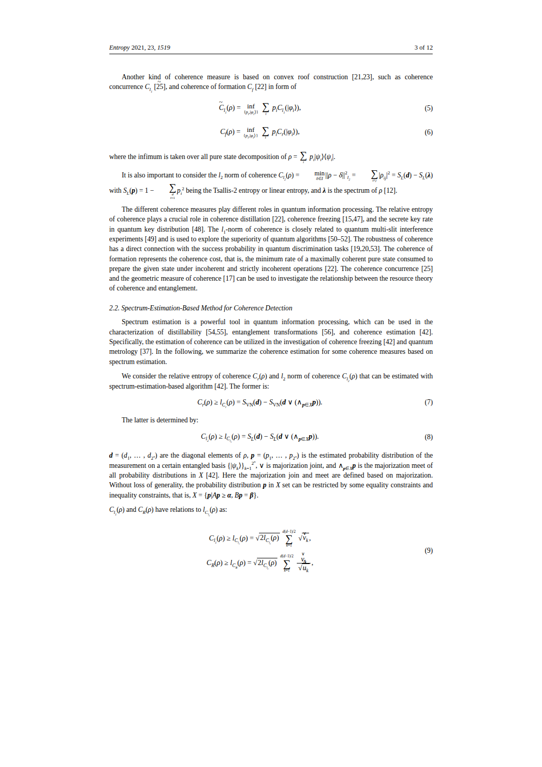Entropy 2021, 23, 1519
3 of 12
Another kind of coherence measure is based on convex roof construction [21,23], such as coherence concurrence Cl1 [25], and coherence of formation Cf [22] in form of
Cl1(ρ) = inf{pi,|φi⟩} ∑i pi Cl1(|φi⟩),
(5)
Cf(ρ) = inf{pi,|φi⟩} ∑i pi Cr(|φi⟩),
(6)
where the infimum is taken over all pure state decomposition of ρ = ∑i pi|ψi⟩⟨ψi|.
It is also important to consider the l2 norm of coherence Cl2(ρ) = min δ∈I||ρ − δ||2l2 = ∑i≠j|ρij|2 = SL(d) − SL(λ) with SL(p) = 1 − ∑di=1 pi2 being the Tsallis-2 entropy or linear entropy, and λ is the spectrum of ρ [12].
The different coherence measures play different roles in quantum information processing. The relative entropy of coherence plays a crucial role in coherence distillation [22], coherence freezing [15,47], and the secrete key rate in quantum key distribution [48]. The l1-norm of coherence is closely related to quantum multi-slit interference experiments [49] and is used to explore the superiority of quantum algorithms [50–52]. The robustness of coherence has a direct connection with the success probability in quantum discrimination tasks [19,20,53]. The coherence of formation represents the coherence cost, that is, the minimum rate of a maximally coherent pure state consumed to prepare the given state under incoherent and strictly incoherent operations [22]. The coherence concurrence [25] and the geometric measure of coherence [17] can be used to investigate the relationship between the resource theory of coherence and entanglement.
2.2. Spectrum-Estimation-Based Method for Coherence Detection
Spectrum estimation is a powerful tool in quantum information processing, which can be used in the characterization of distillability [54,55], entanglement transformations [56], and coherence estimation [42]. Specifically, the estimation of coherence can be utilized in the investigation of coherence freezing [42] and quantum metrology [37]. In the following, we summarize the coherence estimation for some coherence measures based on spectrum estimation.
We consider the relative entropy of coherence Cr(ρ) and l2 norm of coherence Cl2(ρ) that can be estimated with spectrum-estimation-based algorithm [42]. The former is:
Cr(ρ) ≥ lCr(ρ) = SVN(d) − SVN(d ∨ (∧p∈Xp)).
(7)
The latter is determined by:
Cl2(ρ) ≥ lCl2(ρ) = SL(d) − SL(d ∨ (∧p∈Xp)).
(8)
d = (d1, … , d2n) are the diagonal elements of ρ, p = (p1, … , p2n) is the estimated probability distribution of the measurement on a certain entangled basis {|ψk⟩}k=12n, ∨ is majorization joint, and ∧p∈Xp is the majorization meet of all probability distributions in X [42]. Here the majorization join and meet are defined based on majorization. Without loss of generality, the probability distribution p in X set can be restricted by some equality constraints and inequality constraints, that is, X = {p|Ap ≥ α, Bp = β}.
Cl1(ρ) and CR(ρ) have relations to lCl2(ρ) as:
Cl1(ρ) ≥ lCl1(ρ) = √2lCl2(ρ) d(d−1)/2∑k=1 √vk,
CR(ρ) ≥ lCR(ρ) = √2lCl2(ρ) d(d−1)/2∑k=1 vk√uk,
(9)